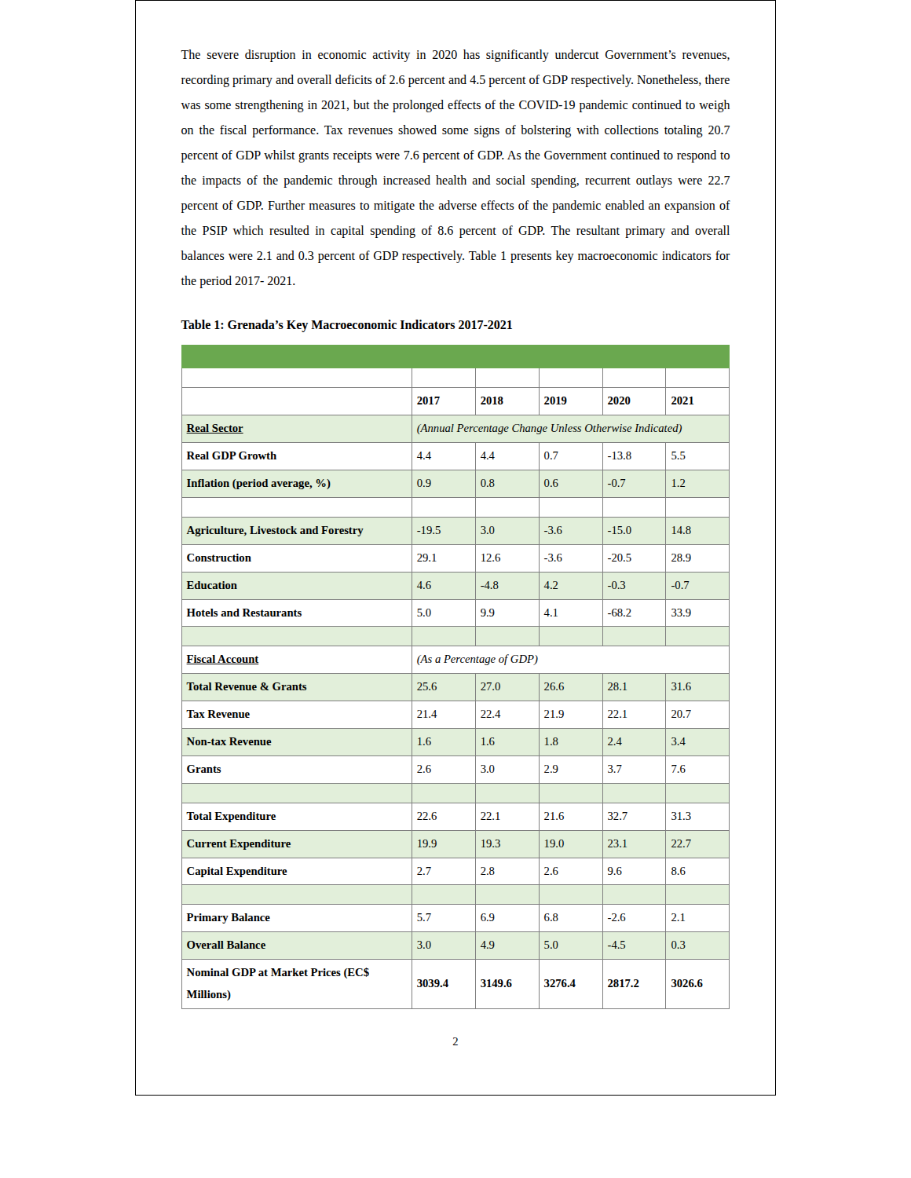The severe disruption in economic activity in 2020 has significantly undercut Government’s revenues, recording primary and overall deficits of 2.6 percent and 4.5 percent of GDP respectively. Nonetheless, there was some strengthening in 2021, but the prolonged effects of the COVID-19 pandemic continued to weigh on the fiscal performance. Tax revenues showed some signs of bolstering with collections totaling 20.7 percent of GDP whilst grants receipts were 7.6 percent of GDP. As the Government continued to respond to the impacts of the pandemic through increased health and social spending, recurrent outlays were 22.7 percent of GDP. Further measures to mitigate the adverse effects of the pandemic enabled an expansion of the PSIP which resulted in capital spending of 8.6 percent of GDP. The resultant primary and overall balances were 2.1 and 0.3 percent of GDP respectively. Table 1 presents key macroeconomic indicators for the period 2017- 2021.
Table 1: Grenada’s Key Macroeconomic Indicators 2017-2021
| | 2017 | 2018 | 2019 | 2020 | 2021 |
| Real Sector | (Annual Percentage Change Unless Otherwise Indicated) |
| Real GDP Growth | 4.4 | 4.4 | 0.7 | -13.8 | 5.5 |
| Inflation (period average, %) | 0.9 | 0.8 | 0.6 | -0.7 | 1.2 |
| Agriculture, Livestock and Forestry | -19.5 | 3.0 | -3.6 | -15.0 | 14.8 |
| Construction | 29.1 | 12.6 | -3.6 | -20.5 | 28.9 |
| Education | 4.6 | -4.8 | 4.2 | -0.3 | -0.7 |
| Hotels and Restaurants | 5.0 | 9.9 | 4.1 | -68.2 | 33.9 |
| Fiscal Account | (As a Percentage of GDP) |
| Total Revenue & Grants | 25.6 | 27.0 | 26.6 | 28.1 | 31.6 |
| Tax Revenue | 21.4 | 22.4 | 21.9 | 22.1 | 20.7 |
| Non-tax Revenue | 1.6 | 1.6 | 1.8 | 2.4 | 3.4 |
| Grants | 2.6 | 3.0 | 2.9 | 3.7 | 7.6 |
| Total Expenditure | 22.6 | 22.1 | 21.6 | 32.7 | 31.3 |
| Current Expenditure | 19.9 | 19.3 | 19.0 | 23.1 | 22.7 |
| Capital Expenditure | 2.7 | 2.8 | 2.6 | 9.6 | 8.6 |
| Primary Balance | 5.7 | 6.9 | 6.8 | -2.6 | 2.1 |
| Overall Balance | 3.0 | 4.9 | 5.0 | -4.5 | 0.3 |
| Nominal GDP at Market Prices (EC$ Millions) | 3039.4 | 3149.6 | 3276.4 | 2817.2 | 3026.6 |
2